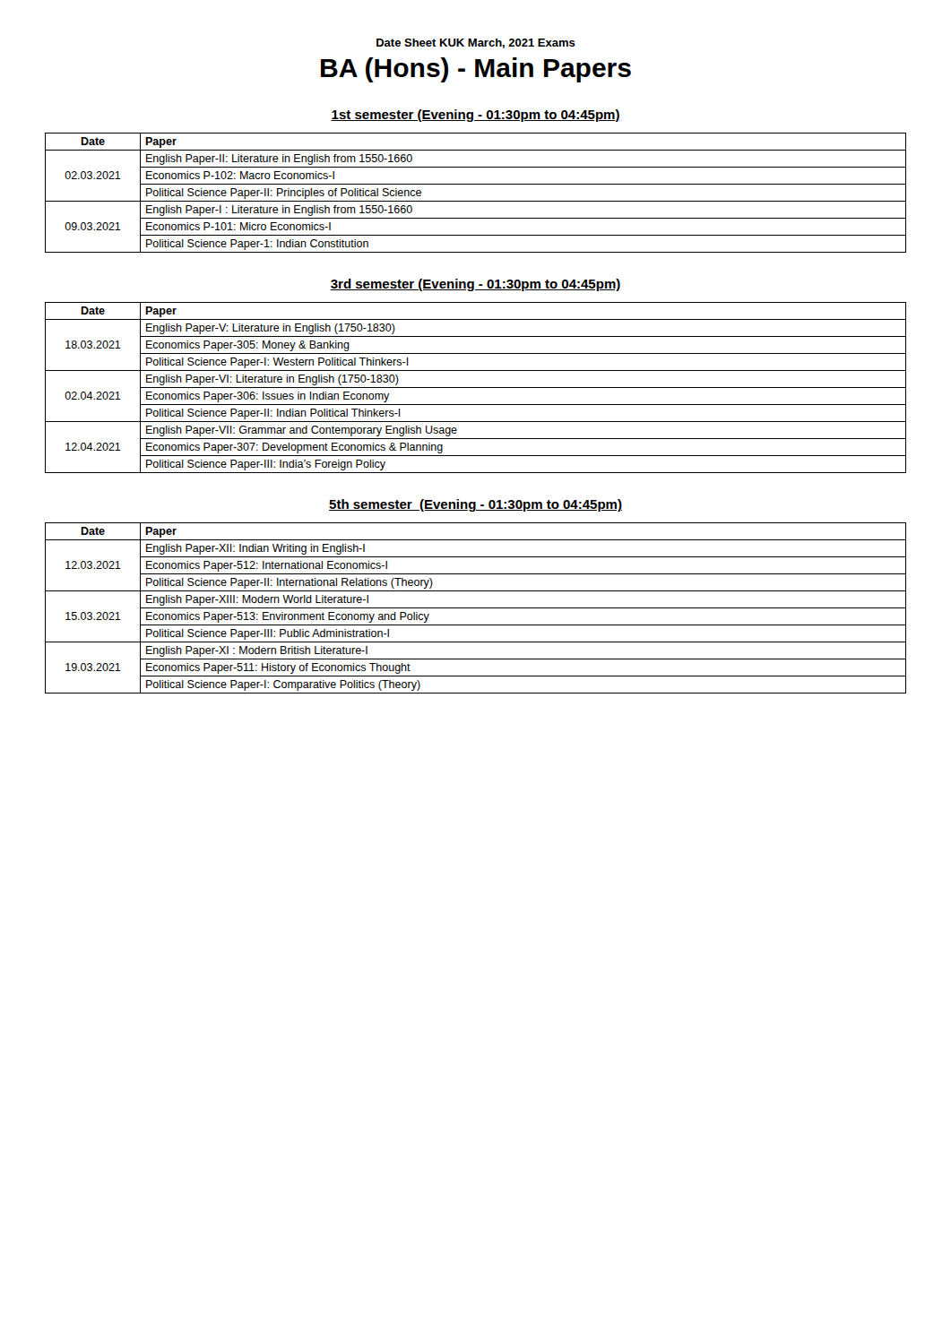Date Sheet KUK March, 2021 Exams
BA (Hons) - Main Papers
1st semester (Evening - 01:30pm to 04:45pm)
| Date | Paper |
| --- | --- |
| 02.03.2021 | English Paper-II: Literature in English from 1550-1660 |
| Economics P-102: Macro Economics-I |
| Political Science Paper-II: Principles of Political Science |
| 09.03.2021 | English Paper-I : Literature in English from 1550-1660 |
| Economics P-101: Micro Economics-I |
| Political Science Paper-1: Indian Constitution |
3rd semester (Evening - 01:30pm to 04:45pm)
| Date | Paper |
| --- | --- |
| 18.03.2021 | English Paper-V: Literature in English (1750-1830) |
| Economics Paper-305: Money & Banking |
| Political Science Paper-I: Western Political Thinkers-I |
| 02.04.2021 | English Paper-VI: Literature in English (1750-1830) |
| Economics Paper-306: Issues in Indian Economy |
| Political Science Paper-II: Indian Political Thinkers-I |
| 12.04.2021 | English Paper-VII: Grammar and Contemporary English Usage |
| Economics Paper-307: Development Economics & Planning |
| Political Science Paper-III: India’s Foreign Policy |
5th semester (Evening - 01:30pm to 04:45pm)
| Date | Paper |
| --- | --- |
| 12.03.2021 | English Paper-XII: Indian Writing in English-I |
| Economics Paper-512: International Economics-I |
| Political Science Paper-II: International Relations (Theory) |
| 15.03.2021 | English Paper-XIII: Modern World Literature-I |
| Economics Paper-513: Environment Economy and Policy |
| Political Science Paper-III: Public Administration-I |
| 19.03.2021 | English Paper-XI : Modern British Literature-I |
| Economics Paper-511: History of Economics Thought |
| Political Science Paper-I: Comparative Politics (Theory) |